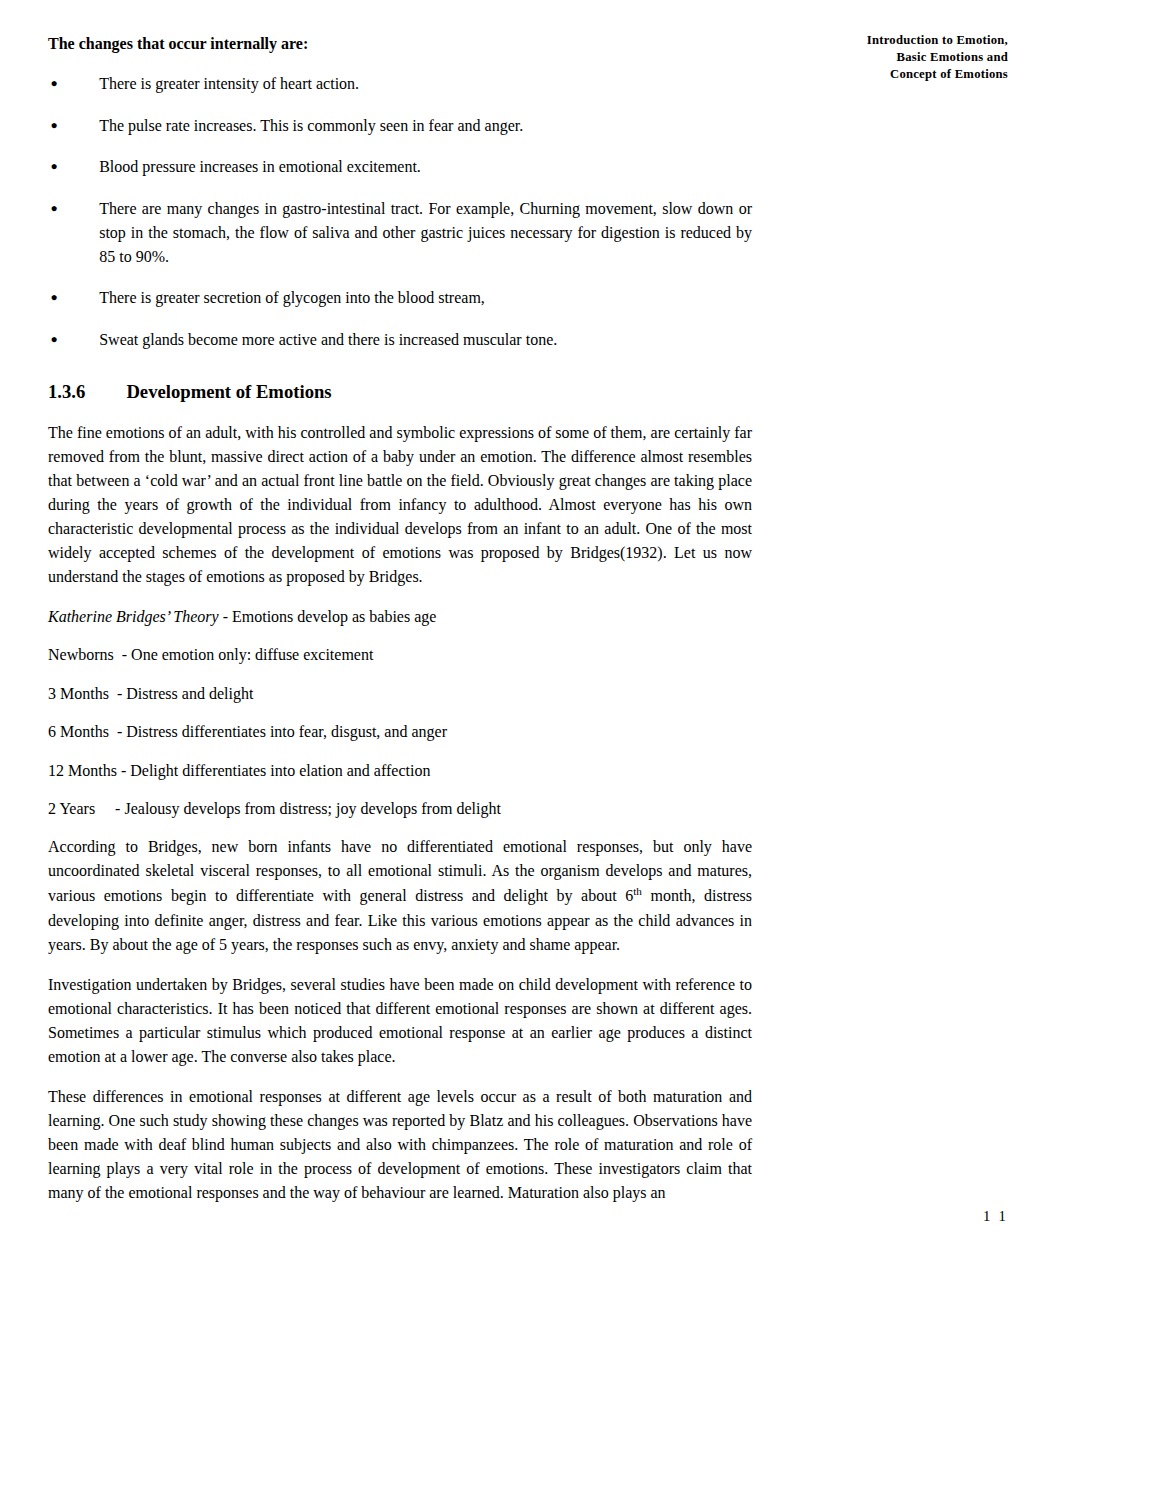Introduction to Emotion,
Basic Emotions and
Concept of Emotions
The changes that occur internally are:
There is greater intensity of heart action.
The pulse rate increases. This is commonly seen in fear and anger.
Blood pressure increases in emotional excitement.
There are many changes in gastro-intestinal tract. For example, Churning movement, slow down or stop in the stomach, the flow of saliva and other gastric juices necessary for digestion is reduced by 85 to 90%.
There is greater secretion of glycogen into the blood stream,
Sweat glands become more active and there is increased muscular tone.
1.3.6 Development of Emotions
The fine emotions of an adult, with his controlled and symbolic expressions of some of them, are certainly far removed from the blunt, massive direct action of a baby under an emotion. The difference almost resembles that between a ‘cold war’ and an actual front line battle on the field. Obviously great changes are taking place during the years of growth of the individual from infancy to adulthood. Almost everyone has his own characteristic developmental process as the individual develops from an infant to an adult. One of the most widely accepted schemes of the development of emotions was proposed by Bridges(1932). Let us now understand the stages of emotions as proposed by Bridges.
Katherine Bridges’ Theory - Emotions develop as babies age
Newborns - One emotion only: diffuse excitement
3 Months - Distress and delight
6 Months - Distress differentiates into fear, disgust, and anger
12 Months - Delight differentiates into elation and affection
2 Years - Jealousy develops from distress; joy develops from delight
According to Bridges, new born infants have no differentiated emotional responses, but only have uncoordinated skeletal visceral responses, to all emotional stimuli. As the organism develops and matures, various emotions begin to differentiate with general distress and delight by about 6th month, distress developing into definite anger, distress and fear. Like this various emotions appear as the child advances in years. By about the age of 5 years, the responses such as envy, anxiety and shame appear.
Investigation undertaken by Bridges, several studies have been made on child development with reference to emotional characteristics. It has been noticed that different emotional responses are shown at different ages. Sometimes a particular stimulus which produced emotional response at an earlier age produces a distinct emotion at a lower age. The converse also takes place.
These differences in emotional responses at different age levels occur as a result of both maturation and learning. One such study showing these changes was reported by Blatz and his colleagues. Observations have been made with deaf blind human subjects and also with chimpanzees. The role of maturation and role of learning plays a very vital role in the process of development of emotions. These investigators claim that many of the emotional responses and the way of behaviour are learned. Maturation also plays an
1 1